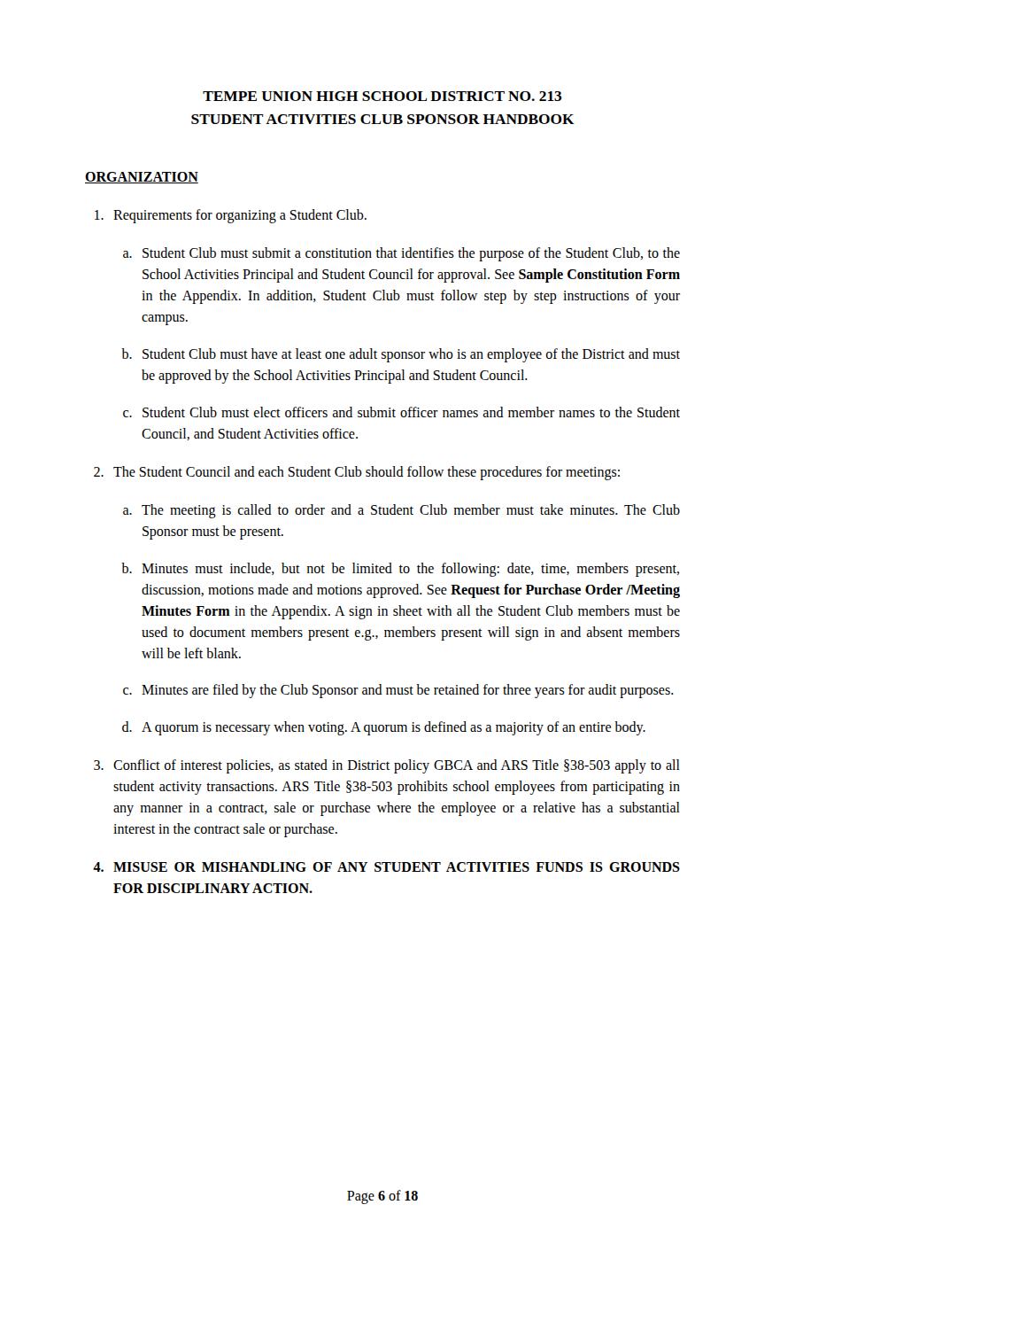TEMPE UNION HIGH SCHOOL DISTRICT NO. 213 STUDENT ACTIVITIES CLUB SPONSOR HANDBOOK
ORGANIZATION
Requirements for organizing a Student Club.
Student Club must submit a constitution that identifies the purpose of the Student Club, to the School Activities Principal and Student Council for approval. See Sample Constitution Form in the Appendix. In addition, Student Club must follow step by step instructions of your campus.
Student Club must have at least one adult sponsor who is an employee of the District and must be approved by the School Activities Principal and Student Council.
Student Club must elect officers and submit officer names and member names to the Student Council, and Student Activities office.
The Student Council and each Student Club should follow these procedures for meetings:
The meeting is called to order and a Student Club member must take minutes. The Club Sponsor must be present.
Minutes must include, but not be limited to the following: date, time, members present, discussion, motions made and motions approved. See Request for Purchase Order /Meeting Minutes Form in the Appendix. A sign in sheet with all the Student Club members must be used to document members present e.g., members present will sign in and absent members will be left blank.
Minutes are filed by the Club Sponsor and must be retained for three years for audit purposes.
A quorum is necessary when voting. A quorum is defined as a majority of an entire body.
Conflict of interest policies, as stated in District policy GBCA and ARS Title §38-503 apply to all student activity transactions. ARS Title §38-503 prohibits school employees from participating in any manner in a contract, sale or purchase where the employee or a relative has a substantial interest in the contract sale or purchase.
MISUSE OR MISHANDLING OF ANY STUDENT ACTIVITIES FUNDS IS GROUNDS FOR DISCIPLINARY ACTION.
Page 6 of 18